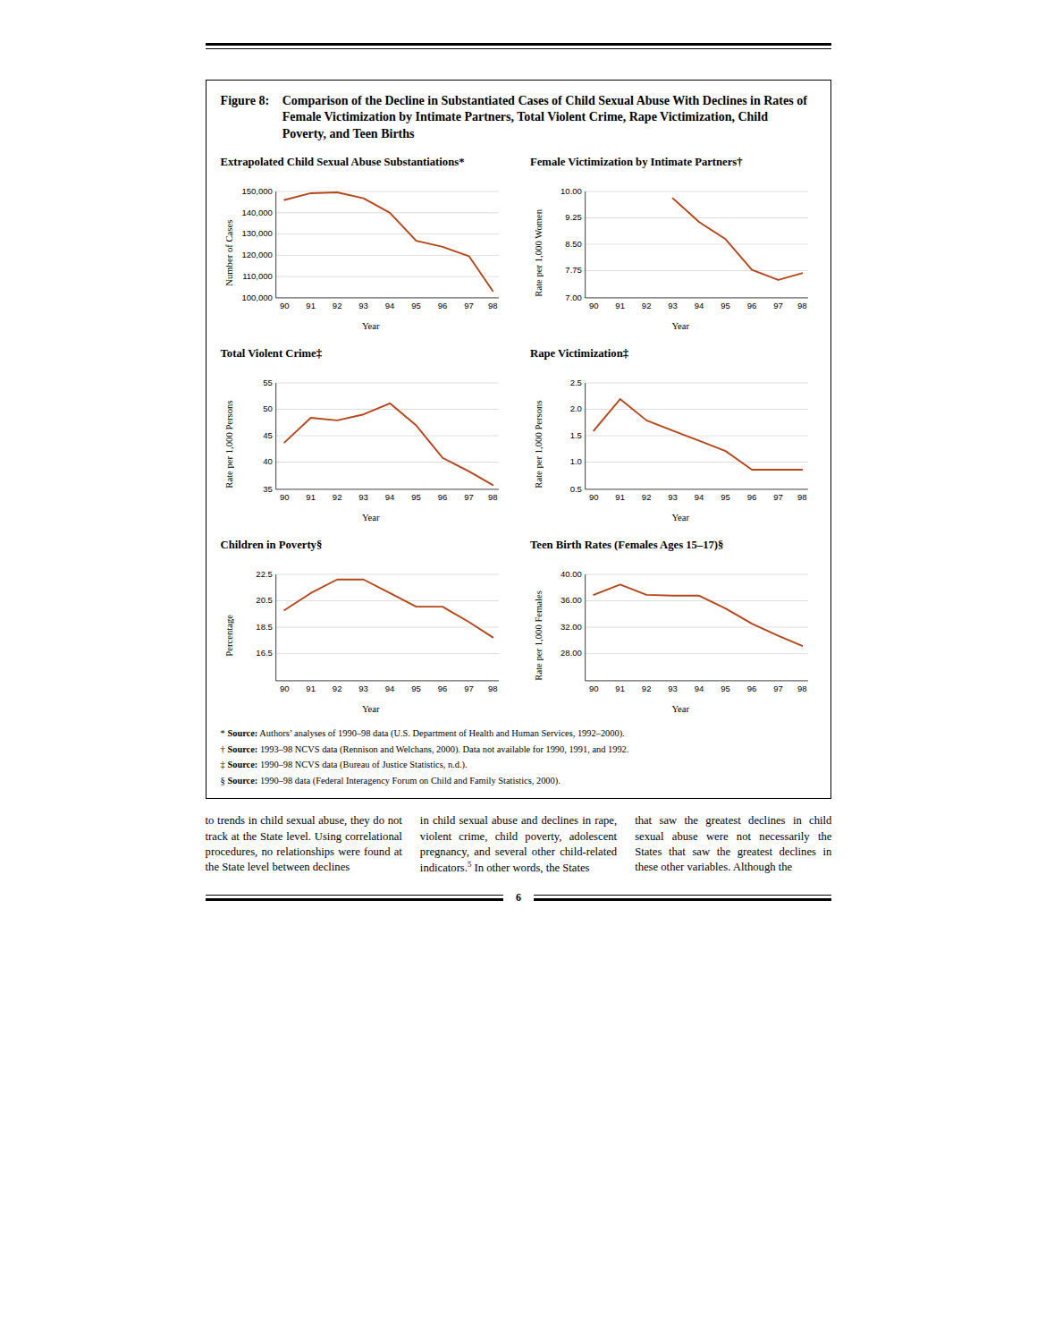Figure 8: Comparison of the Decline in Substantiated Cases of Child Sexual Abuse With Declines in Rates of Female Victimization by Intimate Partners, Total Violent Crime, Rape Victimization, Child Poverty, and Teen Births
Extrapolated Child Sexual Abuse Substantiations*
Number of Cases
150,000 140,000 130,000 120,000 110,000 100,000 90 91 92 93 94 95 96 97 98
Year
Female Victimization by Intimate Partners†
Rate per 1,000 Women
10.00 9.25 8.50 7.75 7.00 90 91 92 93 94 95 96 97 98
Year
Total Violent Crime‡
Rate per 1,000 Persons
55 50 45 40 35 90 91 92 93 94 95 96 97 98
Year
Rape Victimization‡
Rate per 1,000 Persons
2.5 2.0 1.5 1.0 0.5 90 91 92 93 94 95 96 97 98
Year
Children in Poverty§
Percentage
22.5 20.5 18.5 16.5 90 91 92 93 94 95 96 97 98
Year
Teen Birth Rates (Females Ages 15–17)§
Rate per 1,000 Females
40.00 36.00 32.00 28.00 90 91 92 93 94 95 96 97 98
Year
* Source: Authors’ analyses of 1990–98 data (U.S. Department of Health and Human Services, 1992–2000).
† Source: 1993–98 NCVS data (Rennison and Welchans, 2000). Data not available for 1990, 1991, and 1992.
‡ Source: 1990–98 NCVS data (Bureau of Justice Statistics, n.d.).
§ Source: 1990–98 data (Federal Interagency Forum on Child and Family Statistics, 2000).
to trends in child sexual abuse, they do not track at the State level. Using correlational procedures, no relationships were found at the State level between declines
in child sexual abuse and declines in rape, violent crime, child poverty, adolescent pregnancy, and several other child-related indicators.5 In other words, the States
that saw the greatest declines in child sexual abuse were not necessarily the States that saw the greatest declines in these other variables. Although the
6